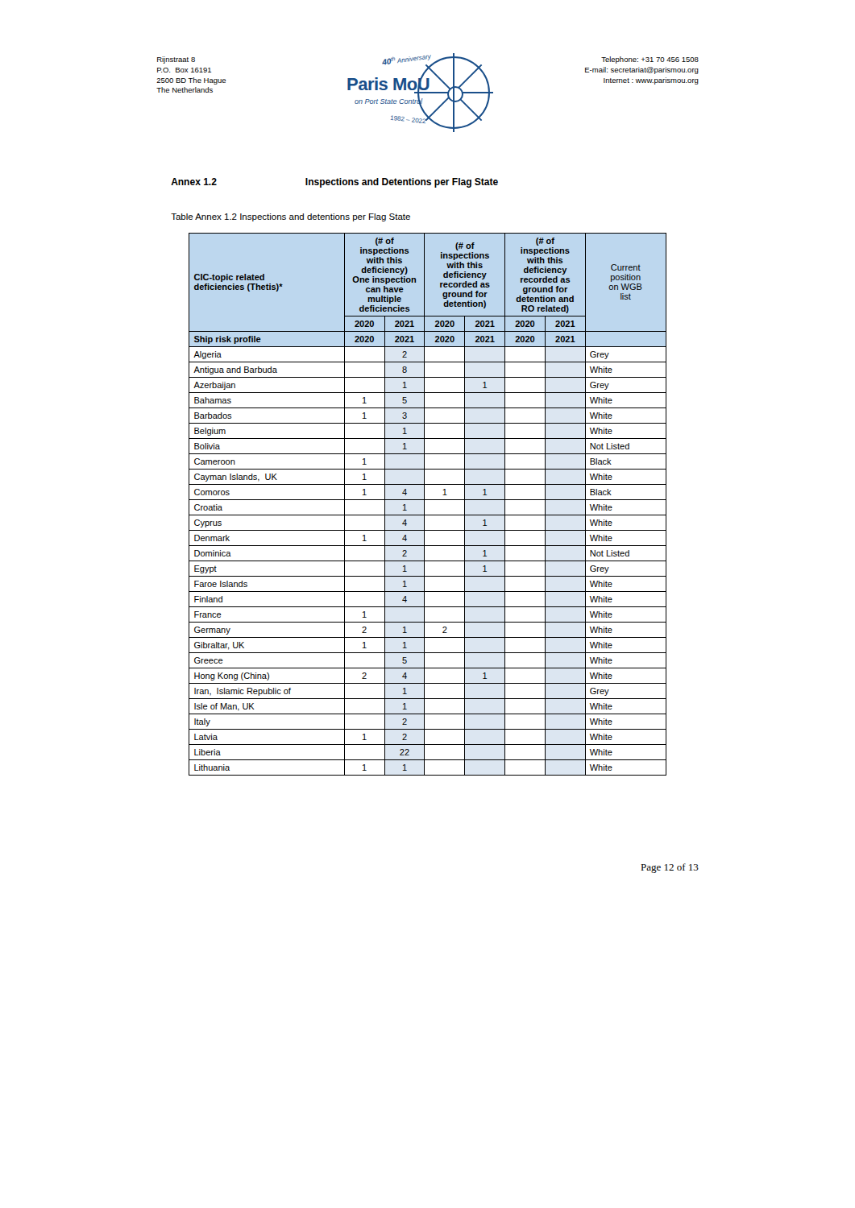Rijnstraat 8
P.O. Box 16191
2500 BD The Hague
The Netherlands
40th Anniversary
Paris MoU
on Port State Control
1982 – 2022
Telephone: +31 70 456 1508
E-mail: secretariat@parismou.org
Internet : www.parismou.org
Annex 1.2 Inspections and Detentions per Flag State
Table Annex 1.2 Inspections and detentions per Flag State
| CIC-topic related deficiencies (Thetis)* | (# of inspections with this deficiency) One inspection can have multiple deficiencies | (# of inspections with this deficiency recorded as ground for detention) | (# of inspections with this deficiency recorded as ground for detention and RO related) | Current position on WGB list |
| --- | --- | --- | --- | --- |
| 2020 | 2021 | 2020 | 2021 | 2020 | 2021 |
| Ship risk profile | 2020 | 2021 | 2020 | 2021 | 2020 | 2021 | |
| Algeria | | 2 | | | | | Grey |
| Antigua and Barbuda | | 8 | | | | | White |
| Azerbaijan | | 1 | | 1 | | | Grey |
| Bahamas | 1 | 5 | | | | | White |
| Barbados | 1 | 3 | | | | | White |
| Belgium | | 1 | | | | | White |
| Bolivia | | 1 | | | | | Not Listed |
| Cameroon | 1 | | | | | | Black |
| Cayman Islands, UK | 1 | | | | | | White |
| Comoros | 1 | 4 | 1 | 1 | | | Black |
| Croatia | | 1 | | | | | White |
| Cyprus | | 4 | | 1 | | | White |
| Denmark | 1 | 4 | | | | | White |
| Dominica | | 2 | | 1 | | | Not Listed |
| Egypt | | 1 | | 1 | | | Grey |
| Faroe Islands | | 1 | | | | | White |
| Finland | | 4 | | | | | White |
| France | 1 | | | | | | White |
| Germany | 2 | 1 | 2 | | | | White |
| Gibraltar, UK | 1 | 1 | | | | | White |
| Greece | | 5 | | | | | White |
| Hong Kong (China) | 2 | 4 | | 1 | | | White |
| Iran, Islamic Republic of | | 1 | | | | | Grey |
| Isle of Man, UK | | 1 | | | | | White |
| Italy | | 2 | | | | | White |
| Latvia | 1 | 2 | | | | | White |
| Liberia | | 22 | | | | | White |
| Lithuania | 1 | 1 | | | | | White |
Page 12 of 13